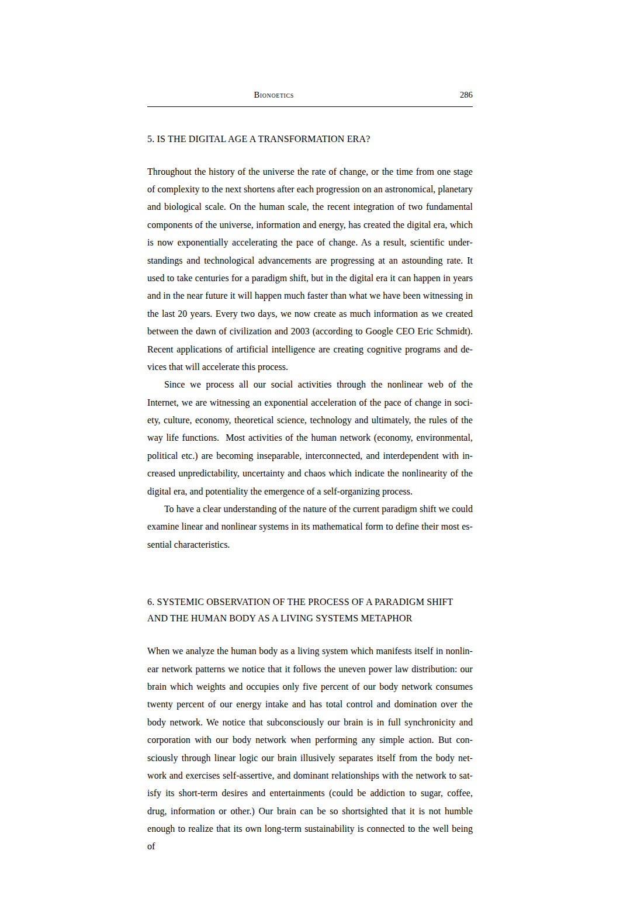Bionoetics 286
5. Is the Digital Age a Transformation Era?
Throughout the history of the universe the rate of change, or the time from one stage of complexity to the next shortens after each progression on an astronomical, planetary and biological scale. On the human scale, the recent integration of two fundamental components of the universe, information and energy, has created the digital era, which is now exponentially accelerating the pace of change. As a result, scientific understandings and technological advancements are progressing at an astounding rate. It used to take centuries for a paradigm shift, but in the digital era it can happen in years and in the near future it will happen much faster than what we have been witnessing in the last 20 years. Every two days, we now create as much information as we created between the dawn of civilization and 2003 (according to Google CEO Eric Schmidt). Recent applications of artificial intelligence are creating cognitive programs and devices that will accelerate this process.
Since we process all our social activities through the nonlinear web of the Internet, we are witnessing an exponential acceleration of the pace of change in society, culture, economy, theoretical science, technology and ultimately, the rules of the way life functions. Most activities of the human network (economy, environmental, political etc.) are becoming inseparable, interconnected, and interdependent with increased unpredictability, uncertainty and chaos which indicate the nonlinearity of the digital era, and potentiality the emergence of a self-organizing process.
To have a clear understanding of the nature of the current paradigm shift we could examine linear and nonlinear systems in its mathematical form to define their most essential characteristics.
6. Systemic Observation of the Process of a Paradigm Shift and the Human Body as a Living Systems Metaphor
When we analyze the human body as a living system which manifests itself in nonlinear network patterns we notice that it follows the uneven power law distribution: our brain which weights and occupies only five percent of our body network consumes twenty percent of our energy intake and has total control and domination over the body network. We notice that subconsciously our brain is in full synchronicity and corporation with our body network when performing any simple action. But consciously through linear logic our brain illusively separates itself from the body network and exercises self-assertive, and dominant relationships with the network to satisfy its short-term desires and entertainments (could be addiction to sugar, coffee, drug, information or other.) Our brain can be so shortsighted that it is not humble enough to realize that its own long-term sustainability is connected to the well being of